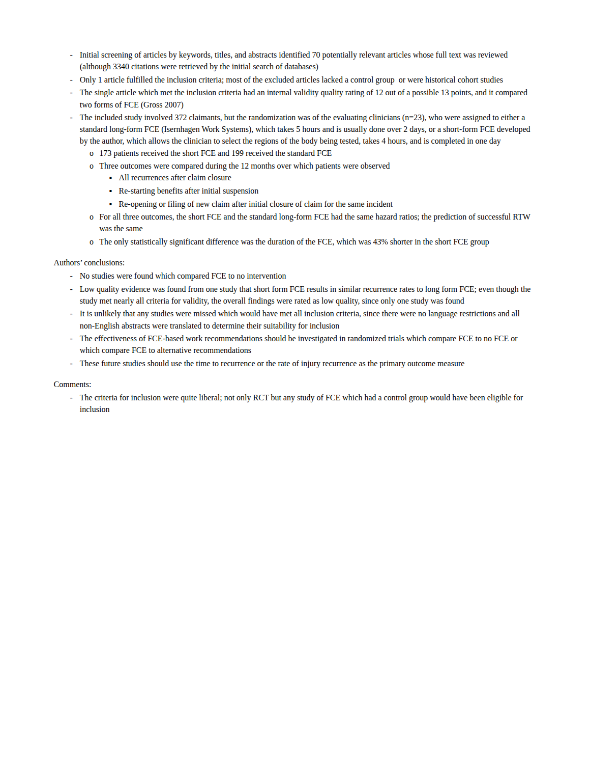Initial screening of articles by keywords, titles, and abstracts identified 70 potentially relevant articles whose full text was reviewed (although 3340 citations were retrieved by the initial search of databases)
Only 1 article fulfilled the inclusion criteria; most of the excluded articles lacked a control group or were historical cohort studies
The single article which met the inclusion criteria had an internal validity quality rating of 12 out of a possible 13 points, and it compared two forms of FCE (Gross 2007)
The included study involved 372 claimants, but the randomization was of the evaluating clinicians (n=23), who were assigned to either a standard long-form FCE (Isernhagen Work Systems), which takes 5 hours and is usually done over 2 days, or a short-form FCE developed by the author, which allows the clinician to select the regions of the body being tested, takes 4 hours, and is completed in one day
173 patients received the short FCE and 199 received the standard FCE
Three outcomes were compared during the 12 months over which patients were observed
All recurrences after claim closure
Re-starting benefits after initial suspension
Re-opening or filing of new claim after initial closure of claim for the same incident
For all three outcomes, the short FCE and the standard long-form FCE had the same hazard ratios; the prediction of successful RTW was the same
The only statistically significant difference was the duration of the FCE, which was 43% shorter in the short FCE group
Authors’ conclusions:
No studies were found which compared FCE to no intervention
Low quality evidence was found from one study that short form FCE results in similar recurrence rates to long form FCE; even though the study met nearly all criteria for validity, the overall findings were rated as low quality, since only one study was found
It is unlikely that any studies were missed which would have met all inclusion criteria, since there were no language restrictions and all non-English abstracts were translated to determine their suitability for inclusion
The effectiveness of FCE-based work recommendations should be investigated in randomized trials which compare FCE to no FCE or which compare FCE to alternative recommendations
These future studies should use the time to recurrence or the rate of injury recurrence as the primary outcome measure
Comments:
The criteria for inclusion were quite liberal; not only RCT but any study of FCE which had a control group would have been eligible for inclusion